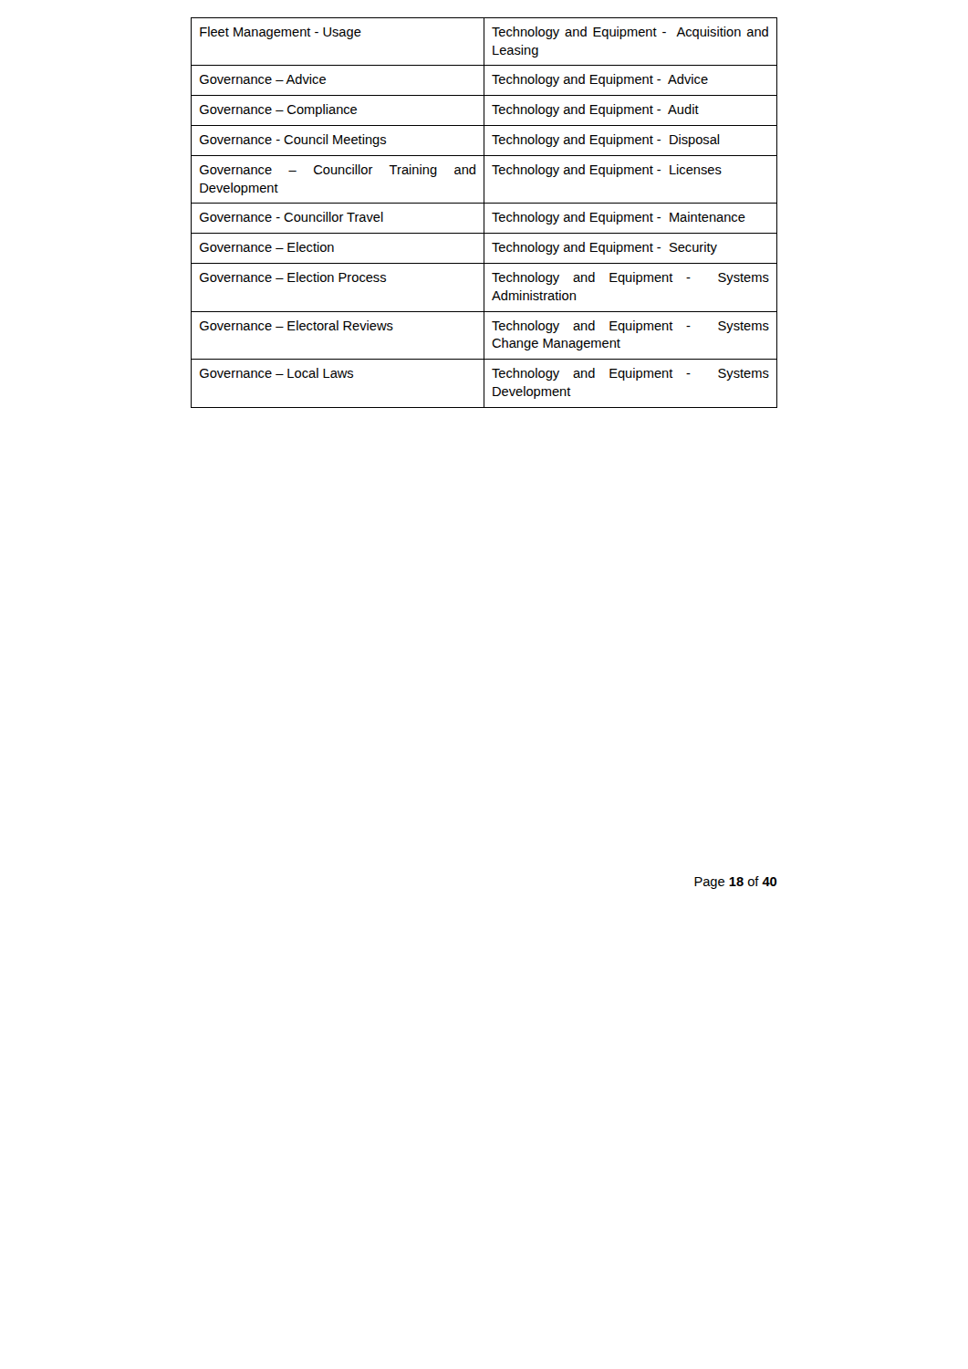| Fleet Management - Usage | Technology and Equipment - Acquisition and Leasing |
| Governance – Advice | Technology and Equipment - Advice |
| Governance – Compliance | Technology and Equipment - Audit |
| Governance - Council Meetings | Technology and Equipment - Disposal |
| Governance – Councillor Training and Development | Technology and Equipment - Licenses |
| Governance - Councillor Travel | Technology and Equipment - Maintenance |
| Governance – Election | Technology and Equipment - Security |
| Governance – Election Process | Technology and Equipment - Systems Administration |
| Governance – Electoral Reviews | Technology and Equipment - Systems Change Management |
| Governance – Local Laws | Technology and Equipment - Systems Development |
Page 18 of 40